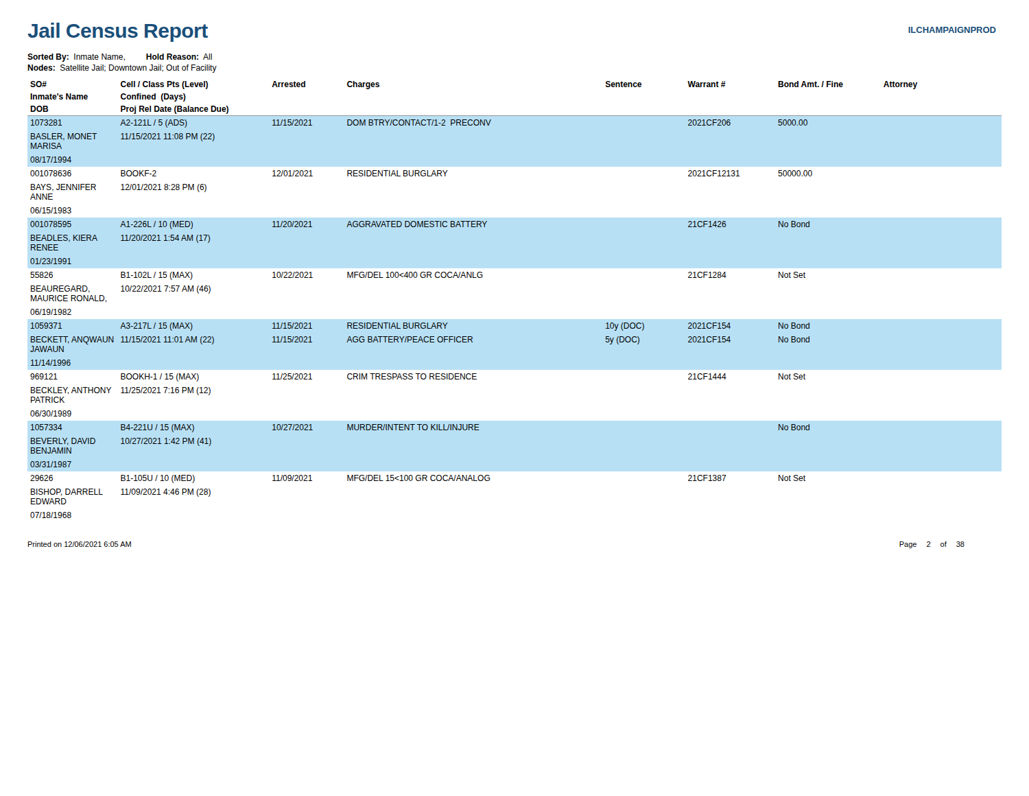ILCHAMPAIGNPROD
Jail Census Report
Sorted By: Inmate Name, Hold Reason: All
Nodes: Satellite Jail; Downtown Jail; Out of Facility
| SO# | Cell / Class Pts (Level) | Arrested | Charges | Sentence | Warrant # | Bond Amt. / Fine | Attorney |
| --- | --- | --- | --- | --- | --- | --- | --- |
| Inmate's Name | Confined (Days) | | | | | | |
| DOB | Proj Rel Date (Balance Due) | | | | | | |
| 1073281 | A2-121L / 5 (ADS) | 11/15/2021 | DOM BTRY/CONTACT/1-2 PRECONV | | 2021CF206 | 5000.00 | |
| BASLER, MONET MARISA | 11/15/2021 11:08 PM (22) | | | | | | |
| 08/17/1994 | | | | | | | |
| 001078636 | BOOKF-2 | 12/01/2021 | RESIDENTIAL BURGLARY | | 2021CF12131 | 50000.00 | |
| BAYS, JENNIFER ANNE | 12/01/2021 8:28 PM (6) | | | | | | |
| 06/15/1983 | | | | | | | |
| 001078595 | A1-226L / 10 (MED) | 11/20/2021 | AGGRAVATED DOMESTIC BATTERY | | 21CF1426 | No Bond | |
| BEADLES, KIERA RENEE | 11/20/2021 1:54 AM (17) | | | | | | |
| 01/23/1991 | | | | | | | |
| 55826 | B1-102L / 15 (MAX) | 10/22/2021 | MFG/DEL 100<400 GR COCA/ANLG | | 21CF1284 | Not Set | |
| BEAUREGARD, MAURICE RONALD, | 10/22/2021 7:57 AM (46) | | | | | | |
| 06/19/1982 | | | | | | | |
| 1059371 | A3-217L / 15 (MAX) | 11/15/2021 | RESIDENTIAL BURGLARY | 10y (DOC) | 2021CF154 | No Bond | |
| BECKETT, ANQWAUN JAWAUN | 11/15/2021 11:01 AM (22) | 11/15/2021 | AGG BATTERY/PEACE OFFICER | 5y (DOC) | 2021CF154 | No Bond | |
| 11/14/1996 | | | | | | | |
| 969121 | BOOKH-1 / 15 (MAX) | 11/25/2021 | CRIM TRESPASS TO RESIDENCE | | 21CF1444 | Not Set | |
| BECKLEY, ANTHONY PATRICK | 11/25/2021 7:16 PM (12) | | | | | | |
| 06/30/1989 | | | | | | | |
| 1057334 | B4-221U / 15 (MAX) | 10/27/2021 | MURDER/INTENT TO KILL/INJURE | | | No Bond | |
| BEVERLY, DAVID BENJAMIN | 10/27/2021 1:42 PM (41) | | | | | | |
| 03/31/1987 | | | | | | | |
| 29626 | B1-105U / 10 (MED) | 11/09/2021 | MFG/DEL 15<100 GR COCA/ANALOG | | 21CF1387 | Not Set | |
| BISHOP, DARRELL EDWARD | 11/09/2021 4:46 PM (28) | | | | | | |
| 07/18/1968 | | | | | | | |
Printed on 12/06/2021 6:05 AM Page2of38